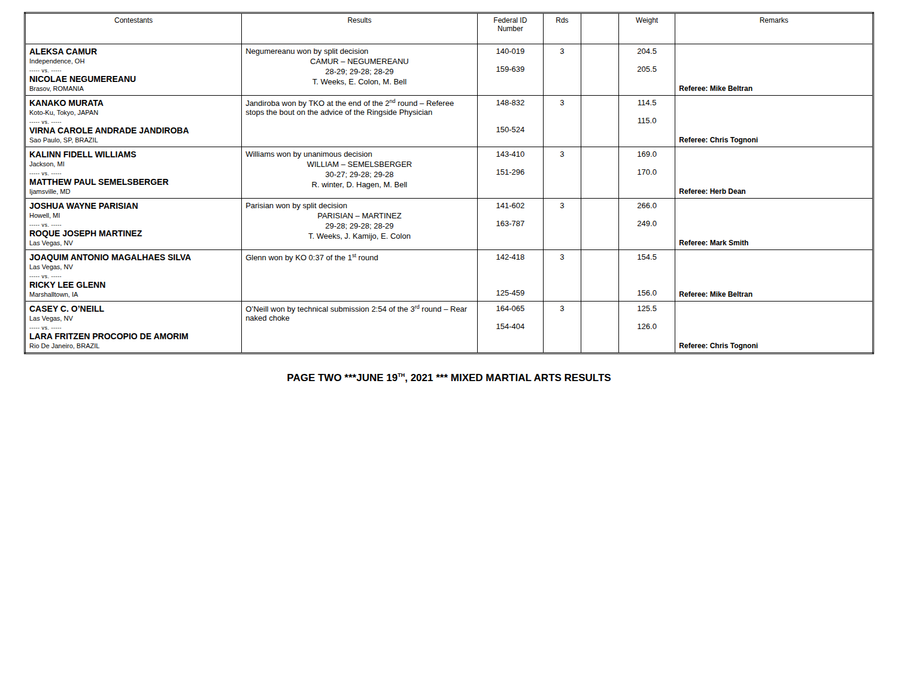| Contestants | Results | Federal ID Number | Rds | | Weight | Remarks |
| --- | --- | --- | --- | --- | --- | --- |
| ALEKSA CAMUR Independence, OH ----- vs. ----- NICOLAE NEGUMEREANU Brasov, ROMANIA | Negumereanu won by split decision CAMUR – NEGUMEREANU 28-29; 29-28; 28-29 T. Weeks, E. Colon, M. Bell | 140-019 159-639 | 3 | | 204.5 205.5 | Referee: Mike Beltran |
| KANAKO MURATA Koto-Ku, Tokyo, JAPAN ----- vs. ----- VIRNA CAROLE ANDRADE JANDIROBA Sao Paulo, SP, BRAZIL | Jandiroba won by TKO at the end of the 2 nd round – Referee stops the bout on the advice of the Ringside Physician | 148-832 150-524 | 3 | | 114.5 115.0 | Referee: Chris Tognoni |
| KALINN FIDELL WILLIAMS Jackson, MI ----- vs. ----- MATTHEW PAUL SEMELSBERGER Ijamsville, MD | Williams won by unanimous decision WILLIAM – SEMELSBERGER 30-27; 29-28; 29-28 R. winter, D. Hagen, M. Bell | 143-410 151-296 | 3 | | 169.0 170.0 | Referee: Herb Dean |
| JOSHUA WAYNE PARISIAN Howell, MI ----- vs. ----- ROQUE JOSEPH MARTINEZ Las Vegas, NV | Parisian won by split decision PARISIAN – MARTINEZ 29-28; 29-28; 28-29 T. Weeks, J. Kamijo, E. Colon | 141-602 163-787 | 3 | | 266.0 249.0 | Referee: Mark Smith |
| JOAQUIM ANTONIO MAGALHAES SILVA Las Vegas, NV ----- vs. ----- RICKY LEE GLENN Marshalltown, IA | Glenn won by KO 0:37 of the 1 st round | 142-418 125-459 | 3 | | 154.5 156.0 | Referee: Mike Beltran |
| CASEY C. O’NEILL Las Vegas, NV ----- vs. ----- LARA FRITZEN PROCOPIO DE AMORIM Rio De Janeiro, BRAZIL | O’Neill won by technical submission 2:54 of the 3 rd round – Rear naked choke | 164-065 154-404 | 3 | | 125.5 126.0 | Referee: Chris Tognoni |
PAGE TWO ***JUNE 19TH, 2021 *** MIXED MARTIAL ARTS RESULTS